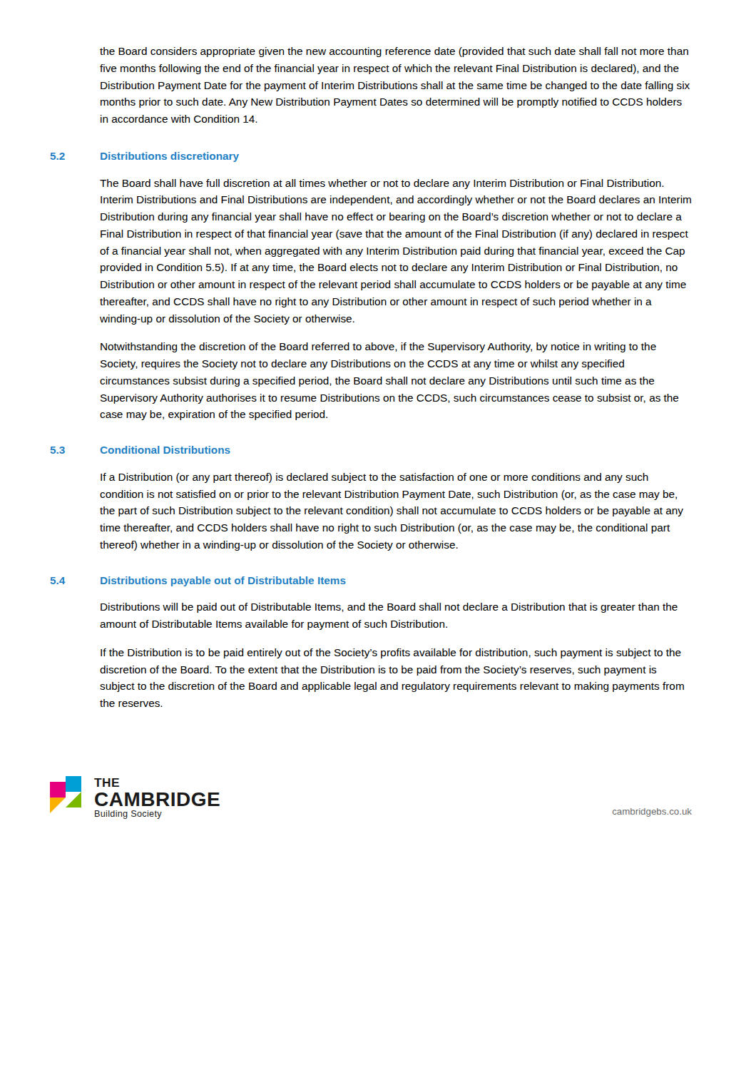the Board considers appropriate given the new accounting reference date (provided that such date shall fall not more than five months following the end of the financial year in respect of which the relevant Final Distribution is declared), and the Distribution Payment Date for the payment of Interim Distributions shall at the same time be changed to the date falling six months prior to such date. Any New Distribution Payment Dates so determined will be promptly notified to CCDS holders in accordance with Condition 14.
5.2 Distributions discretionary
The Board shall have full discretion at all times whether or not to declare any Interim Distribution or Final Distribution. Interim Distributions and Final Distributions are independent, and accordingly whether or not the Board declares an Interim Distribution during any financial year shall have no effect or bearing on the Board’s discretion whether or not to declare a Final Distribution in respect of that financial year (save that the amount of the Final Distribution (if any) declared in respect of a financial year shall not, when aggregated with any Interim Distribution paid during that financial year, exceed the Cap provided in Condition 5.5). If at any time, the Board elects not to declare any Interim Distribution or Final Distribution, no Distribution or other amount in respect of the relevant period shall accumulate to CCDS holders or be payable at any time thereafter, and CCDS shall have no right to any Distribution or other amount in respect of such period whether in a winding-up or dissolution of the Society or otherwise.
Notwithstanding the discretion of the Board referred to above, if the Supervisory Authority, by notice in writing to the Society, requires the Society not to declare any Distributions on the CCDS at any time or whilst any specified circumstances subsist during a specified period, the Board shall not declare any Distributions until such time as the Supervisory Authority authorises it to resume Distributions on the CCDS, such circumstances cease to subsist or, as the case may be, expiration of the specified period.
5.3 Conditional Distributions
If a Distribution (or any part thereof) is declared subject to the satisfaction of one or more conditions and any such condition is not satisfied on or prior to the relevant Distribution Payment Date, such Distribution (or, as the case may be, the part of such Distribution subject to the relevant condition) shall not accumulate to CCDS holders or be payable at any time thereafter, and CCDS holders shall have no right to such Distribution (or, as the case may be, the conditional part thereof) whether in a winding-up or dissolution of the Society or otherwise.
5.4 Distributions payable out of Distributable Items
Distributions will be paid out of Distributable Items, and the Board shall not declare a Distribution that is greater than the amount of Distributable Items available for payment of such Distribution.
If the Distribution is to be paid entirely out of the Society’s profits available for distribution, such payment is subject to the discretion of the Board. To the extent that the Distribution is to be paid from the Society’s reserves, such payment is subject to the discretion of the Board and applicable legal and regulatory requirements relevant to making payments from the reserves.
THE
CAMBRIDGE
Building Society
cambridgebs.co.uk